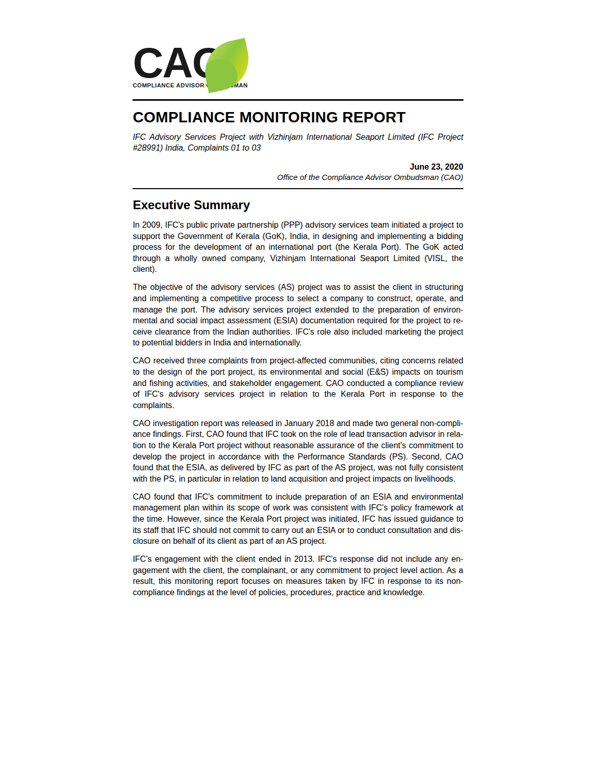CAO COMPLIANCE ADVISOR/OMBUDSMAN
COMPLIANCE MONITORING REPORT
IFC Advisory Services Project with Vizhinjam International Seaport Limited (IFC Project #28991) India, Complaints 01 to 03
June 23, 2020 Office of the Compliance Advisor Ombudsman (CAO)
Executive Summary
In 2009, IFC's public private partnership (PPP) advisory services team initiated a project to support the Government of Kerala (GoK), India, in designing and implementing a bidding process for the development of an international port (the Kerala Port). The GoK acted through a wholly owned company, Vizhinjam International Seaport Limited (VISL, the client).
The objective of the advisory services (AS) project was to assist the client in structuring and implementing a competitive process to select a company to construct, operate, and manage the port. The advisory services project extended to the preparation of environmental and social impact assessment (ESIA) documentation required for the project to receive clearance from the Indian authorities. IFC's role also included marketing the project to potential bidders in India and internationally.
CAO received three complaints from project-affected communities, citing concerns related to the design of the port project, its environmental and social (E&S) impacts on tourism and fishing activities, and stakeholder engagement. CAO conducted a compliance review of IFC's advisory services project in relation to the Kerala Port in response to the complaints.
CAO investigation report was released in January 2018 and made two general non-compliance findings. First, CAO found that IFC took on the role of lead transaction advisor in relation to the Kerala Port project without reasonable assurance of the client's commitment to develop the project in accordance with the Performance Standards (PS). Second, CAO found that the ESIA, as delivered by IFC as part of the AS project, was not fully consistent with the PS, in particular in relation to land acquisition and project impacts on livelihoods.
CAO found that IFC's commitment to include preparation of an ESIA and environmental management plan within its scope of work was consistent with IFC's policy framework at the time. However, since the Kerala Port project was initiated, IFC has issued guidance to its staff that IFC should not commit to carry out an ESIA or to conduct consultation and disclosure on behalf of its client as part of an AS project.
IFC's engagement with the client ended in 2013. IFC's response did not include any engagement with the client, the complainant, or any commitment to project level action. As a result, this monitoring report focuses on measures taken by IFC in response to its non-compliance findings at the level of policies, procedures, practice and knowledge.